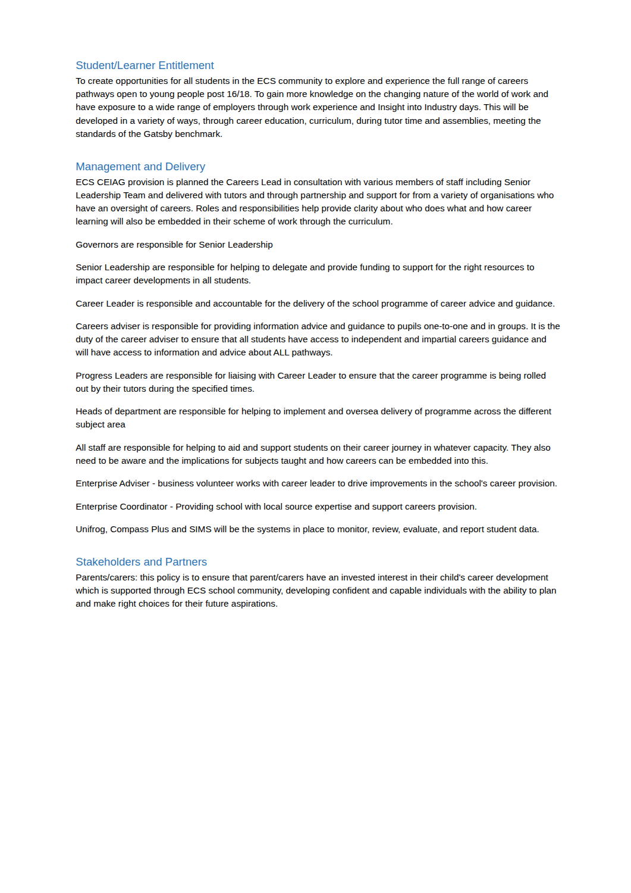Student/Learner Entitlement
To create opportunities for all students in the ECS community to explore and experience the full range of careers pathways open to young people post 16/18. To gain more knowledge on the changing nature of the world of work and have exposure to a wide range of employers through work experience and Insight into Industry days. This will be developed in a variety of ways, through career education, curriculum, during tutor time and assemblies, meeting the standards of the Gatsby benchmark.
Management and Delivery
ECS CEIAG provision is planned the Careers Lead in consultation with various members of staff including Senior Leadership Team and delivered with tutors and through partnership and support for from a variety of organisations who have an oversight of careers. Roles and responsibilities help provide clarity about who does what and how career learning will also be embedded in their scheme of work through the curriculum.
Governors are responsible for Senior Leadership
Senior Leadership are responsible for helping to delegate and provide funding to support for the right resources to impact career developments in all students.
Career Leader is responsible and accountable for the delivery of the school programme of career advice and guidance.
Careers adviser is responsible for providing information advice and guidance to pupils one-to-one and in groups. It is the duty of the career adviser to ensure that all students have access to independent and impartial careers guidance and will have access to information and advice about ALL pathways.
Progress Leaders are responsible for liaising with Career Leader to ensure that the career programme is being rolled out by their tutors during the specified times.
Heads of department are responsible for helping to implement and oversea delivery of programme across the different subject area
All staff are responsible for helping to aid and support students on their career journey in whatever capacity. They also need to be aware and the implications for subjects taught and how careers can be embedded into this.
Enterprise Adviser - business volunteer works with career leader to drive improvements in the school's career provision.
Enterprise Coordinator - Providing school with local source expertise and support careers provision.
Unifrog, Compass Plus and SIMS will be the systems in place to monitor, review, evaluate, and report student data.
Stakeholders and Partners
Parents/carers: this policy is to ensure that parent/carers have an invested interest in their child's career development which is supported through ECS school community, developing confident and capable individuals with the ability to plan and make right choices for their future aspirations.